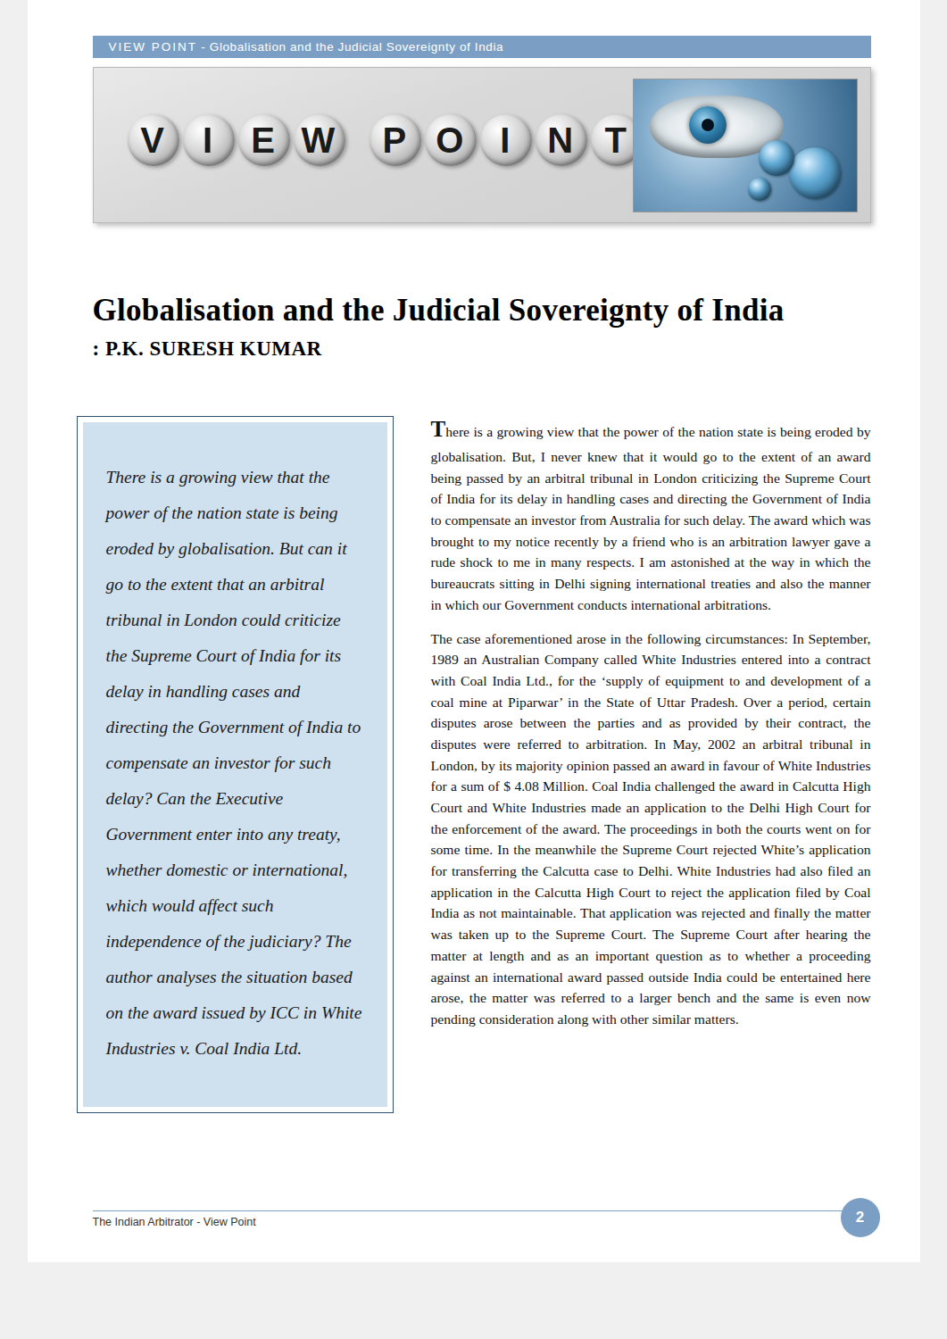VIEW POINT - Globalisation and the Judicial Sovereignty of India
VIEW POINT
Globalisation and the Judicial Sovereignty of India
: P.K. SURESH KUMAR
There is a growing view that the power of the nation state is being eroded by globalisation. But can it go to the extent that an arbitral tribunal in London could criticize the Supreme Court of India for its delay in handling cases and directing the Government of India to compensate an investor for such delay? Can the Executive Government enter into any treaty, whether domestic or international, which would affect such independence of the judiciary? The author analyses the situation based on the award issued by ICC in White Industries v. Coal India Ltd.
There is a growing view that the power of the nation state is being eroded by globalisation. But, I never knew that it would go to the extent of an award being passed by an arbitral tribunal in London criticizing the Supreme Court of India for its delay in handling cases and directing the Government of India to compensate an investor from Australia for such delay. The award which was brought to my notice recently by a friend who is an arbitration lawyer gave a rude shock to me in many respects. I am astonished at the way in which the bureaucrats sitting in Delhi signing international treaties and also the manner in which our Government conducts international arbitrations.
The case aforementioned arose in the following circumstances: In September, 1989 an Australian Company called White Industries entered into a contract with Coal India Ltd., for the ‘supply of equipment to and development of a coal mine at Piparwar’ in the State of Uttar Pradesh. Over a period, certain disputes arose between the parties and as provided by their contract, the disputes were referred to arbitration. In May, 2002 an arbitral tribunal in London, by its majority opinion passed an award in favour of White Industries for a sum of $ 4.08 Million. Coal India challenged the award in Calcutta High Court and White Industries made an application to the Delhi High Court for the enforcement of the award. The proceedings in both the courts went on for some time. In the meanwhile the Supreme Court rejected White’s application for transferring the Calcutta case to Delhi. White Industries had also filed an application in the Calcutta High Court to reject the application filed by Coal India as not maintainable. That application was rejected and finally the matter was taken up to the Supreme Court. The Supreme Court after hearing the matter at length and as an important question as to whether a proceeding against an international award passed outside India could be entertained here arose, the matter was referred to a larger bench and the same is even now pending consideration along with other similar matters.
The Indian Arbitrator - View Point
2